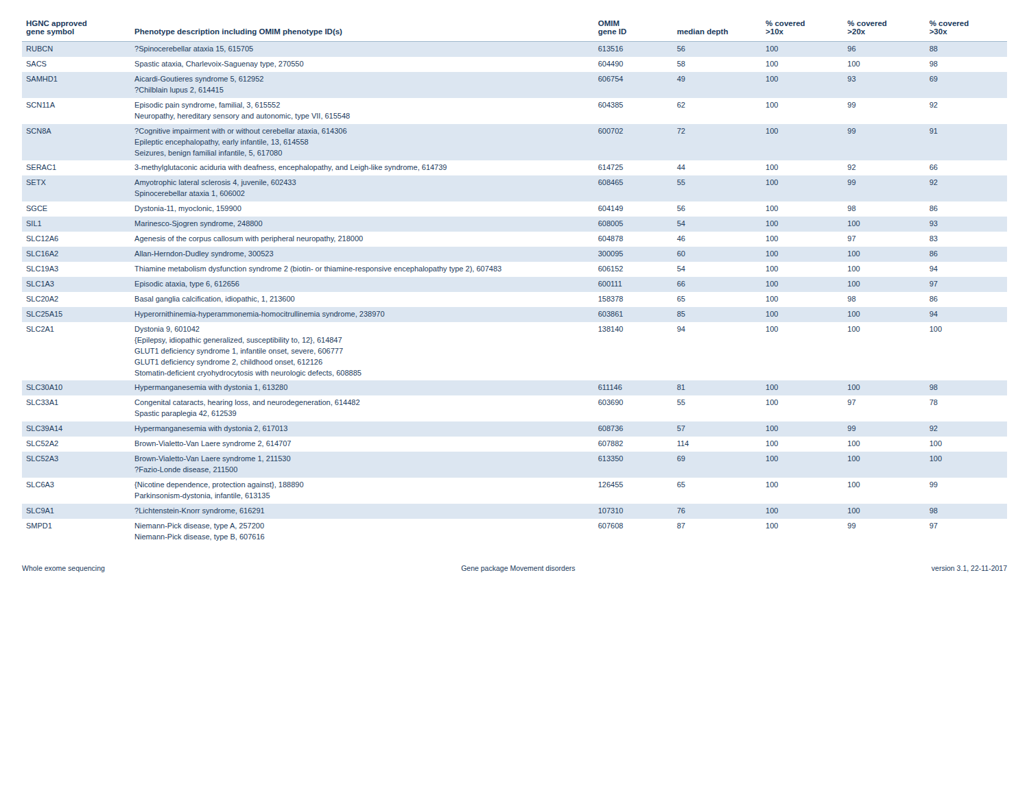| HGNC approved gene symbol | Phenotype description including OMIM phenotype ID(s) | OMIM gene ID | median depth | % covered >10x | % covered >20x | % covered >30x |
| --- | --- | --- | --- | --- | --- | --- |
| RUBCN | ?Spinocerebellar ataxia 15, 615705 | 613516 | 56 | 100 | 96 | 88 |
| SACS | Spastic ataxia, Charlevoix-Saguenay type, 270550 | 604490 | 58 | 100 | 100 | 98 |
| SAMHD1 | Aicardi-Goutieres syndrome 5, 612952 ?Chilblain lupus 2, 614415 | 606754 | 49 | 100 | 93 | 69 |
| SCN11A | Episodic pain syndrome, familial, 3, 615552 Neuropathy, hereditary sensory and autonomic, type VII, 615548 | 604385 | 62 | 100 | 99 | 92 |
| SCN8A | ?Cognitive impairment with or without cerebellar ataxia, 614306 Epileptic encephalopathy, early infantile, 13, 614558 Seizures, benign familial infantile, 5, 617080 | 600702 | 72 | 100 | 99 | 91 |
| SERAC1 | 3-methylglutaconic aciduria with deafness, encephalopathy, and Leigh-like syndrome, 614739 | 614725 | 44 | 100 | 92 | 66 |
| SETX | Amyotrophic lateral sclerosis 4, juvenile, 602433 Spinocerebellar ataxia 1, 606002 | 608465 | 55 | 100 | 99 | 92 |
| SGCE | Dystonia-11, myoclonic, 159900 | 604149 | 56 | 100 | 98 | 86 |
| SIL1 | Marinesco-Sjogren syndrome, 248800 | 608005 | 54 | 100 | 100 | 93 |
| SLC12A6 | Agenesis of the corpus callosum with peripheral neuropathy, 218000 | 604878 | 46 | 100 | 97 | 83 |
| SLC16A2 | Allan-Herndon-Dudley syndrome, 300523 | 300095 | 60 | 100 | 100 | 86 |
| SLC19A3 | Thiamine metabolism dysfunction syndrome 2 (biotin- or thiamine-responsive encephalopathy type 2), 607483 | 606152 | 54 | 100 | 100 | 94 |
| SLC1A3 | Episodic ataxia, type 6, 612656 | 600111 | 66 | 100 | 100 | 97 |
| SLC20A2 | Basal ganglia calcification, idiopathic, 1, 213600 | 158378 | 65 | 100 | 98 | 86 |
| SLC25A15 | Hyperornithinemia-hyperammonemia-homocitrullinemia syndrome, 238970 | 603861 | 85 | 100 | 100 | 94 |
| SLC2A1 | Dystonia 9, 601042 {Epilepsy, idiopathic generalized, susceptibility to, 12}, 614847 GLUT1 deficiency syndrome 1, infantile onset, severe, 606777 GLUT1 deficiency syndrome 2, childhood onset, 612126 Stomatin-deficient cryohydrocytosis with neurologic defects, 608885 | 138140 | 94 | 100 | 100 | 100 |
| SLC30A10 | Hypermanganesemia with dystonia 1, 613280 | 611146 | 81 | 100 | 100 | 98 |
| SLC33A1 | Congenital cataracts, hearing loss, and neurodegeneration, 614482 Spastic paraplegia 42, 612539 | 603690 | 55 | 100 | 97 | 78 |
| SLC39A14 | Hypermanganesemia with dystonia 2, 617013 | 608736 | 57 | 100 | 99 | 92 |
| SLC52A2 | Brown-Vialetto-Van Laere syndrome 2, 614707 | 607882 | 114 | 100 | 100 | 100 |
| SLC52A3 | Brown-Vialetto-Van Laere syndrome 1, 211530 ?Fazio-Londe disease, 211500 | 613350 | 69 | 100 | 100 | 100 |
| SLC6A3 | {Nicotine dependence, protection against}, 188890 Parkinsonism-dystonia, infantile, 613135 | 126455 | 65 | 100 | 100 | 99 |
| SLC9A1 | ?Lichtenstein-Knorr syndrome, 616291 | 107310 | 76 | 100 | 100 | 98 |
| SMPD1 | Niemann-Pick disease, type A, 257200 Niemann-Pick disease, type B, 607616 | 607608 | 87 | 100 | 99 | 97 |
Whole exome sequencing Gene package Movement disorders version 3.1, 22-11-2017